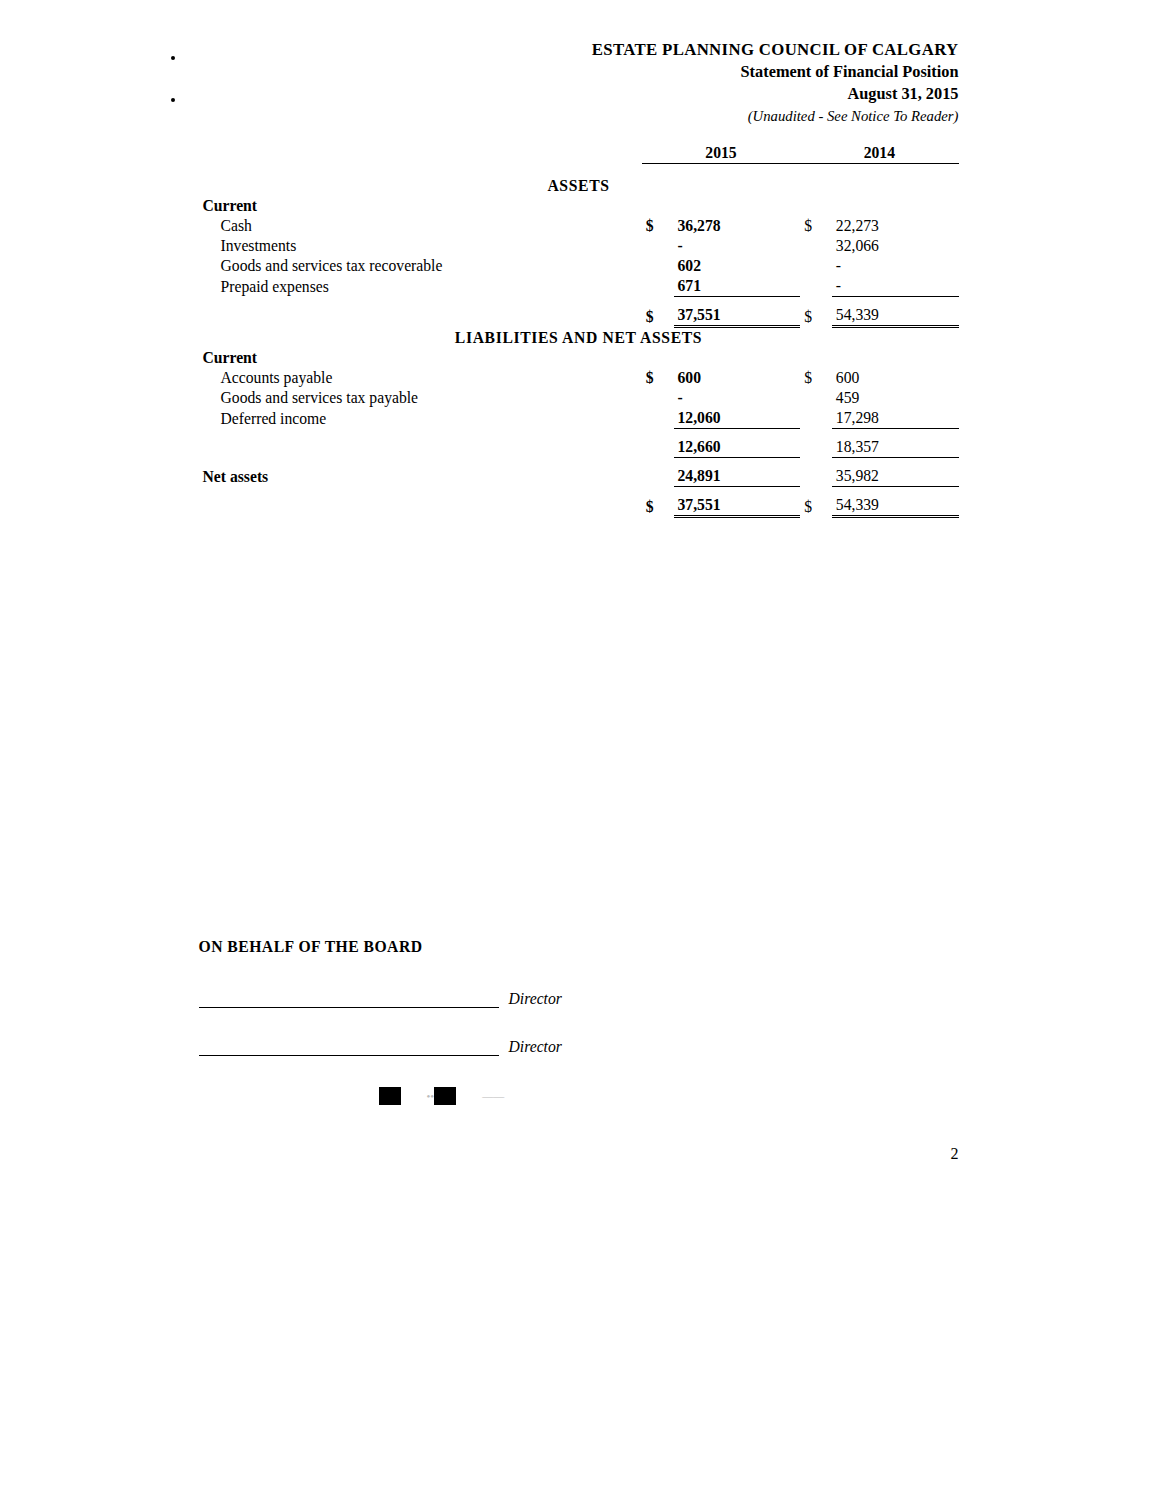ESTATE PLANNING COUNCIL OF CALGARY
Statement of Financial Position
August 31, 2015
(Unaudited - See Notice To Reader)
| | 2015 | 2014 |
| ASSETS |
| Current | | | | |
| Cash | $ | 36,278 | $ | 22,273 |
| Investments | | - | | 32,066 |
| Goods and services tax recoverable | | 602 | | - |
| Prepaid expenses | | 671 | | - |
| | $ | 37,551 | $ | 54,339 |
| LIABILITIES AND NET ASSETS |
| Current | | | | |
| Accounts payable | $ | 600 | $ | 600 |
| Goods and services tax payable | | - | | 459 |
| Deferred income | | 12,060 | | 17,298 |
| | | 12,660 | | 18,357 |
| Net assets | | 24,891 | | 35,982 |
| | $ | 37,551 | $ | 54,339 |
ON BEHALF OF THE BOARD
Director
Director
•• ——
2